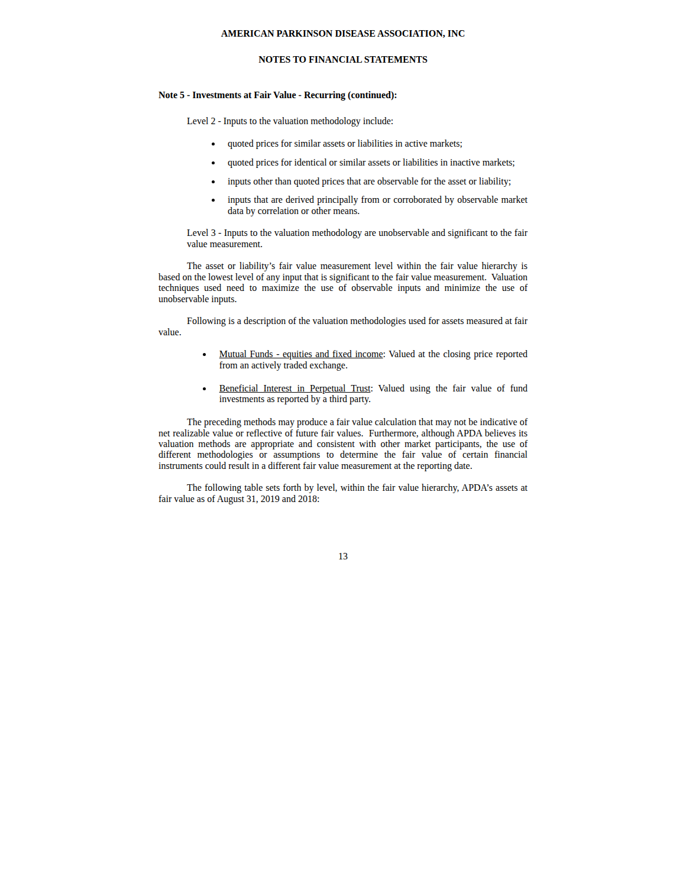American Parkinson Disease Association, Inc
Notes to Financial Statements
Note 5 - Investments at Fair Value - Recurring (continued):
Level 2 - Inputs to the valuation methodology include:
quoted prices for similar assets or liabilities in active markets;
quoted prices for identical or similar assets or liabilities in inactive markets;
inputs other than quoted prices that are observable for the asset or liability;
inputs that are derived principally from or corroborated by observable market data by correlation or other means.
Level 3 - Inputs to the valuation methodology are unobservable and significant to the fair value measurement.
The asset or liability’s fair value measurement level within the fair value hierarchy is based on the lowest level of any input that is significant to the fair value measurement. Valuation techniques used need to maximize the use of observable inputs and minimize the use of unobservable inputs.
Following is a description of the valuation methodologies used for assets measured at fair value.
Mutual Funds - equities and fixed income: Valued at the closing price reported from an actively traded exchange.
Beneficial Interest in Perpetual Trust: Valued using the fair value of fund investments as reported by a third party.
The preceding methods may produce a fair value calculation that may not be indicative of net realizable value or reflective of future fair values. Furthermore, although APDA believes its valuation methods are appropriate and consistent with other market participants, the use of different methodologies or assumptions to determine the fair value of certain financial instruments could result in a different fair value measurement at the reporting date.
The following table sets forth by level, within the fair value hierarchy, APDA’s assets at fair value as of August 31, 2019 and 2018:
13